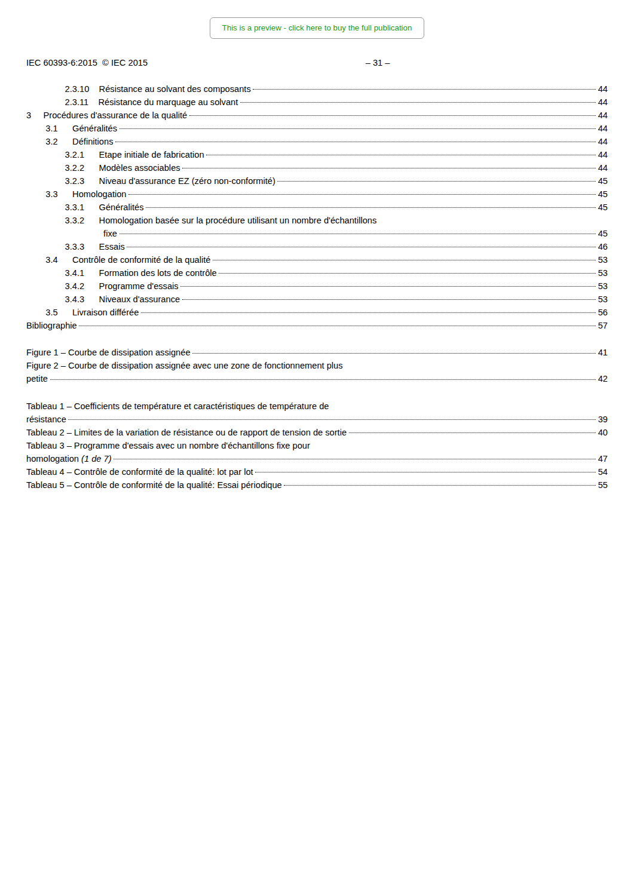This is a preview - click here to buy the full publication
IEC 60393-6:2015 © IEC 2015
– 31 –
2.3.10 Résistance au solvant des composants 44
2.3.11 Résistance du marquage au solvant 44
3 Procédures d'assurance de la qualité 44
3.1 Généralités 44
3.2 Définitions 44
3.2.1 Etape initiale de fabrication 44
3.2.2 Modèles associables 44
3.2.3 Niveau d'assurance EZ (zéro non-conformité) 45
3.3 Homologation 45
3.3.1 Généralités 45
3.3.2 Homologation basée sur la procédure utilisant un nombre d'échantillons
fixe 45
3.3.3 Essais 46
3.4 Contrôle de conformité de la qualité 53
3.4.1 Formation des lots de contrôle 53
3.4.2 Programme d'essais 53
3.4.3 Niveaux d'assurance 53
3.5 Livraison différée 56
Bibliographie 57
Figure 1 – Courbe de dissipation assignée 41
Figure 2 – Courbe de dissipation assignée avec une zone de fonctionnement plus
petite 42
Tableau 1 – Coefficients de température et caractéristiques de température de
résistance 39
Tableau 2 – Limites de la variation de résistance ou de rapport de tension de sortie 40
Tableau 3 – Programme d'essais avec un nombre d'échantillons fixe pour
homologation (1 de 7) 47
Tableau 4 – Contrôle de conformité de la qualité: lot par lot 54
Tableau 5 – Contrôle de conformité de la qualité: Essai périodique 55